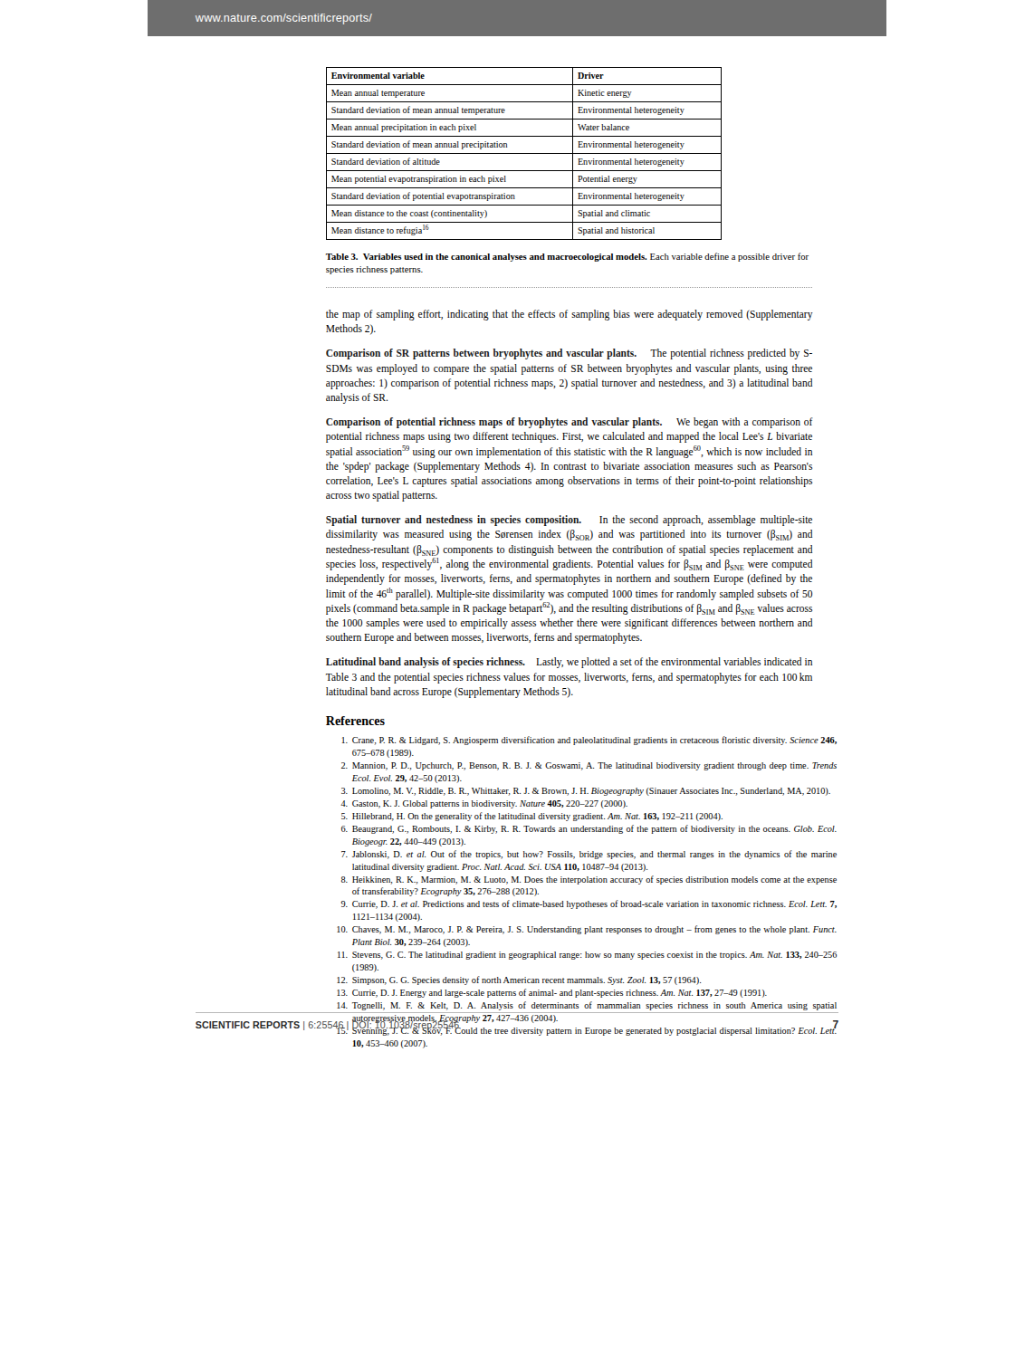www.nature.com/scientificreports/
| Environmental variable | Driver |
| --- | --- |
| Mean annual temperature | Kinetic energy |
| Standard deviation of mean annual temperature | Environmental heterogeneity |
| Mean annual precipitation in each pixel | Water balance |
| Standard deviation of mean annual precipitation | Environmental heterogeneity |
| Standard deviation of altitude | Environmental heterogeneity |
| Mean potential evapotranspiration in each pixel | Potential energy |
| Standard deviation of potential evapotranspiration | Environmental heterogeneity |
| Mean distance to the coast (continentality) | Spatial and climatic |
| Mean distance to refugia 16 | Spatial and historical |
Table 3. Variables used in the canonical analyses and macroecological models. Each variable define a possible driver for species richness patterns.
the map of sampling effort, indicating that the effects of sampling bias were adequately removed (Supplementary Methods 2).
Comparison of SR patterns between bryophytes and vascular plants. The potential richness predicted by S-SDMs was employed to compare the spatial patterns of SR between bryophytes and vascular plants, using three approaches: 1) comparison of potential richness maps, 2) spatial turnover and nestedness, and 3) a latitudinal band analysis of SR.
Comparison of potential richness maps of bryophytes and vascular plants. We began with a comparison of potential richness maps using two different techniques. First, we calculated and mapped the local Lee's L bivariate spatial association59 using our own implementation of this statistic with the R language60, which is now included in the 'spdep' package (Supplementary Methods 4). In contrast to bivariate association measures such as Pearson's correlation, Lee's L captures spatial associations among observations in terms of their point-to-point relationships across two spatial patterns.
Spatial turnover and nestedness in species composition. In the second approach, assemblage multiple-site dissimilarity was measured using the Sørensen index (βSOR) and was partitioned into its turnover (βSIM) and nestedness-resultant (βSNE) components to distinguish between the contribution of spatial species replacement and species loss, respectively61, along the environmental gradients. Potential values for βSIM and βSNE were computed independently for mosses, liverworts, ferns, and spermatophytes in northern and southern Europe (defined by the limit of the 46th parallel). Multiple-site dissimilarity was computed 1000 times for randomly sampled subsets of 50 pixels (command beta.sample in R package betapart62), and the resulting distributions of βSIM and βSNE values across the 1000 samples were used to empirically assess whether there were significant differences between northern and southern Europe and between mosses, liverworts, ferns and spermatophytes.
Latitudinal band analysis of species richness. Lastly, we plotted a set of the environmental variables indicated in Table 3 and the potential species richness values for mosses, liverworts, ferns, and spermatophytes for each 100 km latitudinal band across Europe (Supplementary Methods 5).
References
Crane, P. R. & Lidgard, S. Angiosperm diversification and paleolatitudinal gradients in cretaceous floristic diversity. Science 246, 675–678 (1989).
Mannion, P. D., Upchurch, P., Benson, R. B. J. & Goswami, A. The latitudinal biodiversity gradient through deep time. Trends Ecol. Evol. 29, 42–50 (2013).
Lomolino, M. V., Riddle, B. R., Whittaker, R. J. & Brown, J. H. Biogeography (Sinauer Associates Inc., Sunderland, MA, 2010).
Gaston, K. J. Global patterns in biodiversity. Nature 405, 220–227 (2000).
Hillebrand, H. On the generality of the latitudinal diversity gradient. Am. Nat. 163, 192–211 (2004).
Beaugrand, G., Rombouts, I. & Kirby, R. R. Towards an understanding of the pattern of biodiversity in the oceans. Glob. Ecol. Biogeogr. 22, 440–449 (2013).
Jablonski, D. et al. Out of the tropics, but how? Fossils, bridge species, and thermal ranges in the dynamics of the marine latitudinal diversity gradient. Proc. Natl. Acad. Sci. USA 110, 10487–94 (2013).
Heikkinen, R. K., Marmion, M. & Luoto, M. Does the interpolation accuracy of species distribution models come at the expense of transferability? Ecography 35, 276–288 (2012).
Currie, D. J. et al. Predictions and tests of climate-based hypotheses of broad-scale variation in taxonomic richness. Ecol. Lett. 7, 1121–1134 (2004).
Chaves, M. M., Maroco, J. P. & Pereira, J. S. Understanding plant responses to drought – from genes to the whole plant. Funct. Plant Biol. 30, 239–264 (2003).
Stevens, G. C. The latitudinal gradient in geographical range: how so many species coexist in the tropics. Am. Nat. 133, 240–256 (1989).
Simpson, G. G. Species density of north American recent mammals. Syst. Zool. 13, 57 (1964).
Currie, D. J. Energy and large-scale patterns of animal- and plant-species richness. Am. Nat. 137, 27–49 (1991).
Tognelli, M. F. & Kelt, D. A. Analysis of determinants of mammalian species richness in south America using spatial autoregressive models. Ecography 27, 427–436 (2004).
Svenning, J. C. & Skov, F. Could the tree diversity pattern in Europe be generated by postglacial dispersal limitation? Ecol. Lett. 10, 453–460 (2007).
SCIENTIFIC REPORTS | 6:25546 | DOI: 10.1038/srep25546 7